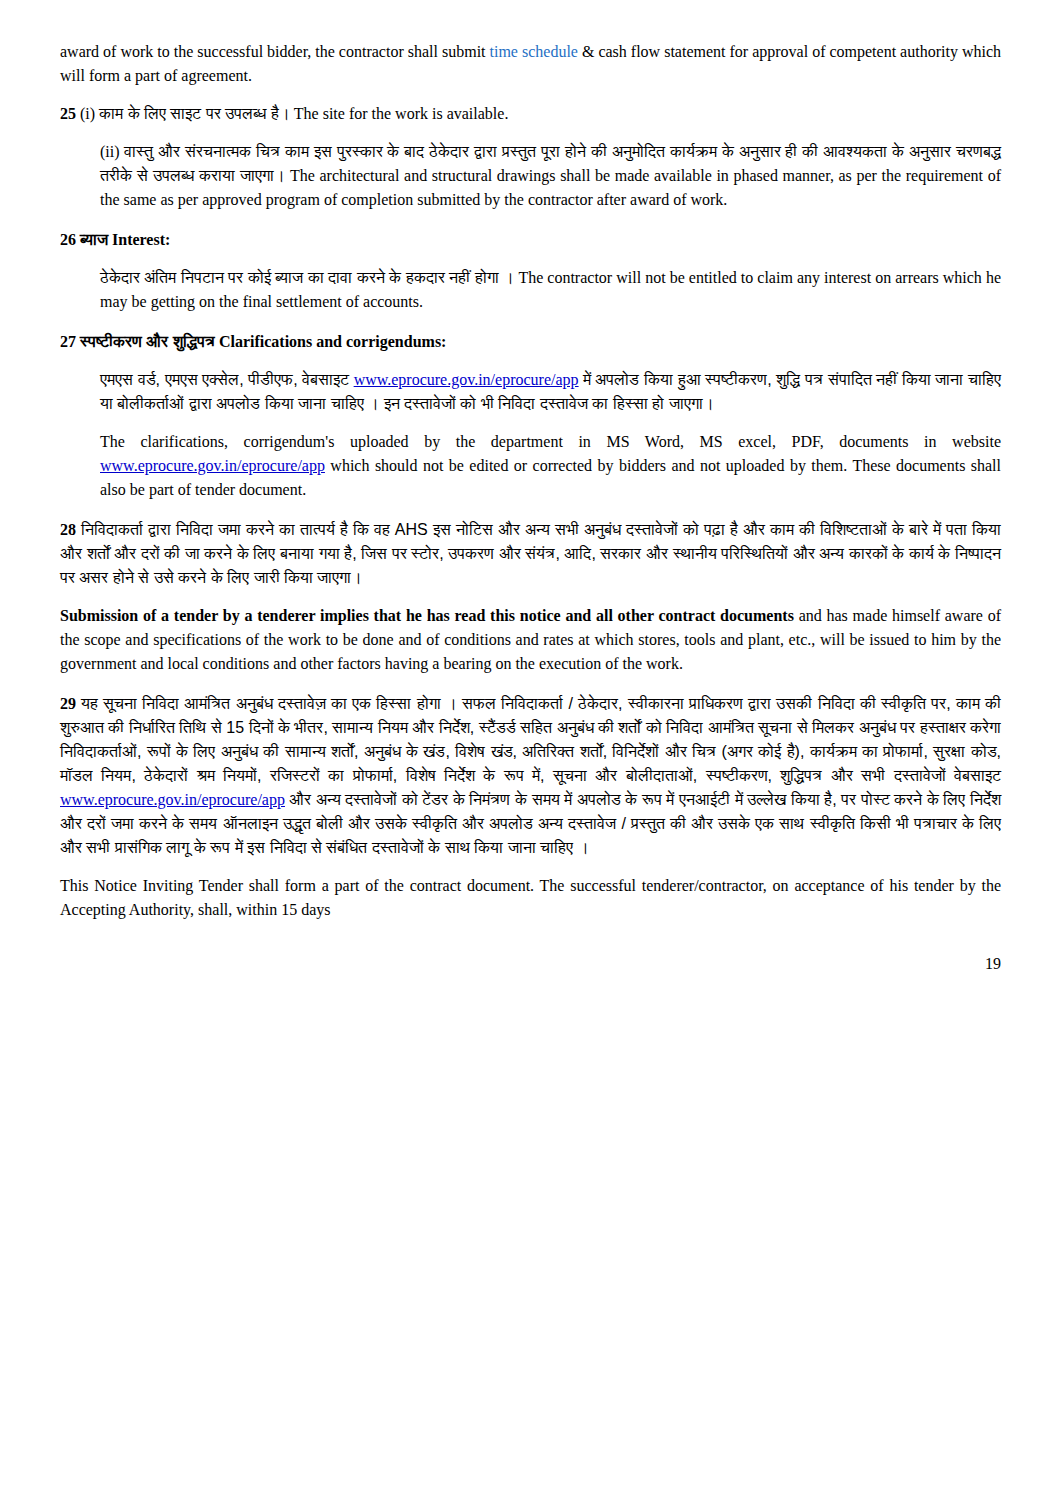award of work to the successful bidder, the contractor shall submit time schedule & cash flow statement for approval of competent authority which will form a part of agreement.
25 (i) काम के लिए साइट पर उपलब्ध है। The site for the work is available.
(ii) वास्तु और संरचनात्मक चित्र काम इस पुरस्कार के बाद ठेकेदार द्वारा प्रस्तुत पूरा होने की अनुमोदित कार्यक्रम के अनुसार ही की आवश्यकता के अनुसार चरणबद्ध तरीके से उपलब्ध कराया जाएगा। The architectural and structural drawings shall be made available in phased manner, as per the requirement of the same as per approved program of completion submitted by the contractor after award of work.
26 ब्याज Interest:
ठेकेदार अंतिम निपटान पर कोई ब्याज का दावा करने के हकदार नहीं होगा । The contractor will not be entitled to claim any interest on arrears which he may be getting on the final settlement of accounts.
27 स्पष्टीकरण और शुद्धिपत्र Clarifications and corrigendums:
एमएस वर्ड, एमएस एक्सेल, पीडीएफ, वेबसाइट www.eprocure.gov.in/eprocure/app में अपलोड किया हुआ स्पष्टीकरण, शुद्धि पत्र संपादित नहीं किया जाना चाहिए या बोलीकर्ताओं द्वारा अपलोड किया जाना चाहिए । इन दस्तावेजों को भी निविदा दस्तावेज का हिस्सा हो जाएगा।
The clarifications, corrigendum's uploaded by the department in MS Word, MS excel, PDF, documents in website www.eprocure.gov.in/eprocure/app which should not be edited or corrected by bidders and not uploaded by them. These documents shall also be part of tender document.
28 निविदाकर्ता द्वारा निविदा जमा करने का तात्पर्य है कि वह AHS इस नोटिस और अन्य सभी अनुबंध दस्तावेजों को पढ़ा है और काम की विशिष्टताओं के बारे में पता किया और शर्तों और दरों की जा करने के लिए बनाया गया है, जिस पर स्टोर, उपकरण और संयंत्र, आदि, सरकार और स्थानीय परिस्थितियों और अन्य कारकों के कार्य के निष्पादन पर असर होने से उसे करने के लिए जारी किया जाएगा।
Submission of a tender by a tenderer implies that he has read this notice and all other contract documents and has made himself aware of the scope and specifications of the work to be done and of conditions and rates at which stores, tools and plant, etc., will be issued to him by the government and local conditions and other factors having a bearing on the execution of the work.
29 यह सूचना निविदा आमंत्रित अनुबंध दस्तावेज़ का एक हिस्सा होगा । सफल निविदाकर्ता / ठेकेदार, स्वीकारना प्राधिकरण द्वारा उसकी निविदा की स्वीकृति पर, काम की शुरुआत की निर्धारित तिथि से 15 दिनों के भीतर, सामान्य नियम और निर्देश, स्टैंडर्ड सहित अनुबंध की शर्तों को निविदा आमंत्रित सूचना से मिलकर अनुबंध पर हस्ताक्षर करेगा निविदाकर्ताओं, रूपों के लिए अनुबंध की सामान्य शर्तों, अनुबंध के खंड, विशेष खंड, अतिरिक्त शर्तों, विनिर्देशों और चित्र (अगर कोई है), कार्यक्रम का प्रोफार्मा, सुरक्षा कोड, मॉडल नियम, ठेकेदारों श्रम नियमों, रजिस्टरों का प्रोफार्मा, विशेष निर्देश के रूप में, सूचना और बोलीदाताओं, स्पष्टीकरण, शुद्धिपत्र और सभी दस्तावेजों वेबसाइट www.eprocure.gov.in/eprocure/app और अन्य दस्तावेजों को टेंडर के निमंत्रण के समय में अपलोड के रूप में एनआईटी में उल्लेख किया है, पर पोस्ट करने के लिए निर्देश और दरों जमा करने के समय ऑनलाइन उद्धृत बोली और उसके स्वीकृति और अपलोड अन्य दस्तावेज / प्रस्तुत की और उसके एक साथ स्वीकृति किसी भी पत्राचार के लिए और सभी प्रासंगिक लागू के रूप में इस निविदा से संबंधित दस्तावेजों के साथ किया जाना चाहिए ।
This Notice Inviting Tender shall form a part of the contract document. The successful tenderer/contractor, on acceptance of his tender by the Accepting Authority, shall, within 15 days
19